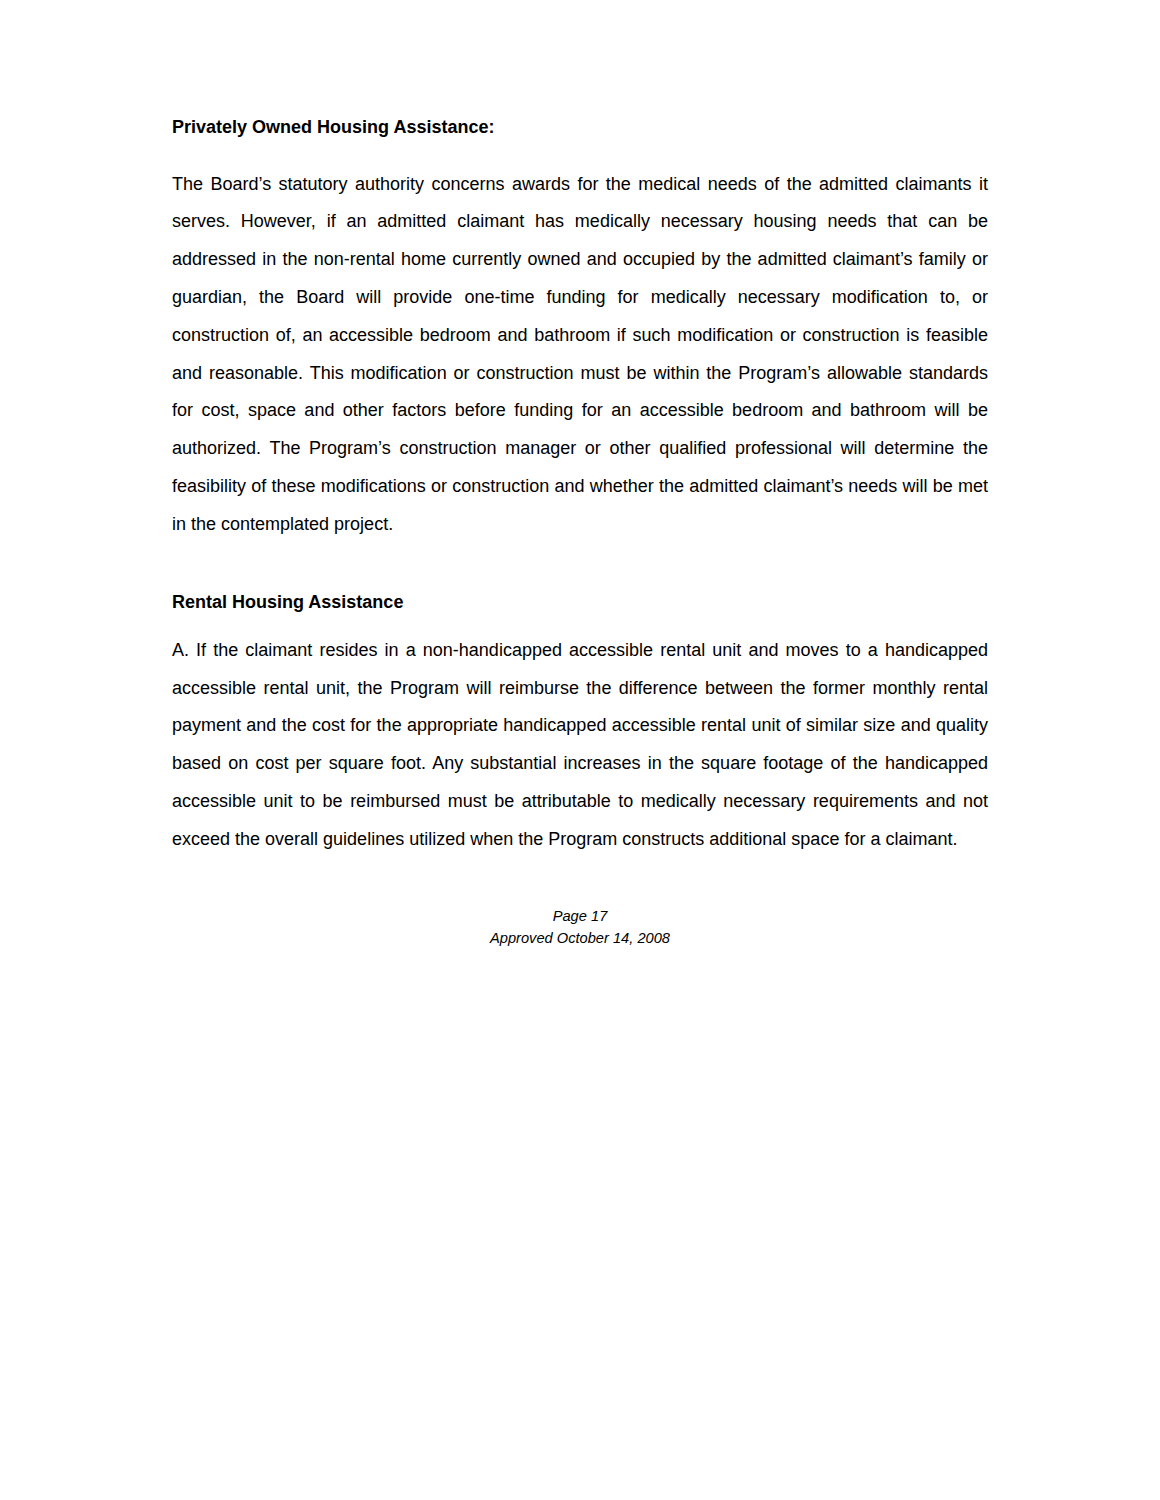Privately Owned Housing Assistance:
The Board’s statutory authority concerns awards for the medical needs of the admitted claimants it serves. However, if an admitted claimant has medically necessary housing needs that can be addressed in the non-rental home currently owned and occupied by the admitted claimant’s family or guardian, the Board will provide one-time funding for medically necessary modification to, or construction of, an accessible bedroom and bathroom if such modification or construction is feasible and reasonable. This modification or construction must be within the Program’s allowable standards for cost, space and other factors before funding for an accessible bedroom and bathroom will be authorized. The Program’s construction manager or other qualified professional will determine the feasibility of these modifications or construction and whether the admitted claimant’s needs will be met in the contemplated project.
Rental Housing Assistance
A. If the claimant resides in a non-handicapped accessible rental unit and moves to a handicapped accessible rental unit, the Program will reimburse the difference between the former monthly rental payment and the cost for the appropriate handicapped accessible rental unit of similar size and quality based on cost per square foot. Any substantial increases in the square footage of the handicapped accessible unit to be reimbursed must be attributable to medically necessary requirements and not exceed the overall guidelines utilized when the Program constructs additional space for a claimant.
Page 17
Approved October 14, 2008